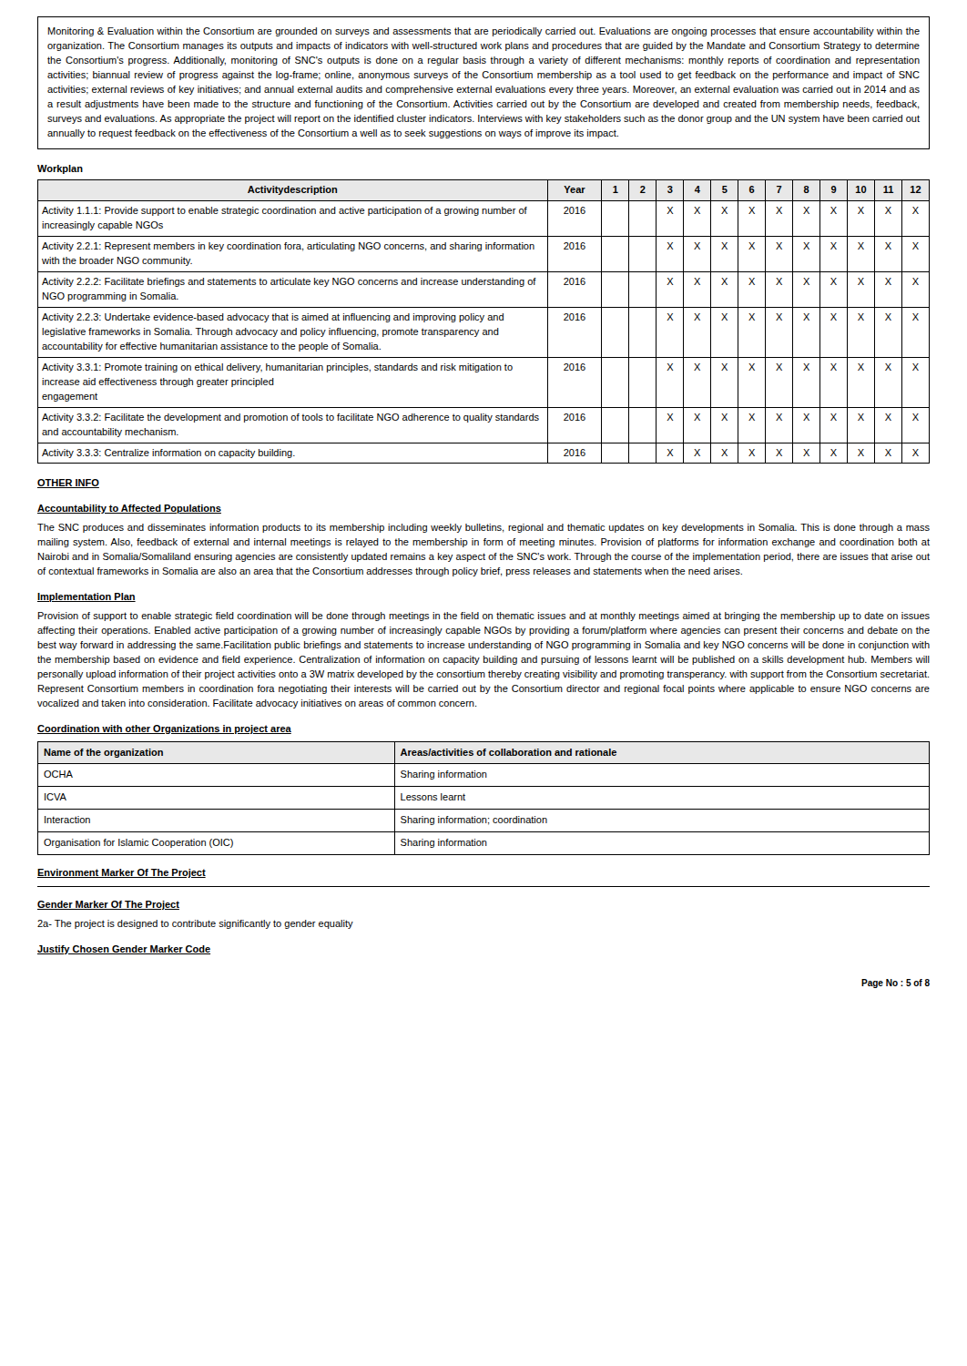Monitoring & Evaluation within the Consortium are grounded on surveys and assessments that are periodically carried out. Evaluations are ongoing processes that ensure accountability within the organization. The Consortium manages its outputs and impacts of indicators with well-structured work plans and procedures that are guided by the Mandate and Consortium Strategy to determine the Consortium's progress. Additionally, monitoring of SNC's outputs is done on a regular basis through a variety of different mechanisms: monthly reports of coordination and representation activities; biannual review of progress against the log-frame; online, anonymous surveys of the Consortium membership as a tool used to get feedback on the performance and impact of SNC activities; external reviews of key initiatives; and annual external audits and comprehensive external evaluations every three years. Moreover, an external evaluation was carried out in 2014 and as a result adjustments have been made to the structure and functioning of the Consortium. Activities carried out by the Consortium are developed and created from membership needs, feedback, surveys and evaluations. As appropriate the project will report on the identified cluster indicators. Interviews with key stakeholders such as the donor group and the UN system have been carried out annually to request feedback on the effectiveness of the Consortium a well as to seek suggestions on ways of improve its impact.
Workplan
| Activitydescription | Year | 1 | 2 | 3 | 4 | 5 | 6 | 7 | 8 | 9 | 10 | 11 | 12 |
| --- | --- | --- | --- | --- | --- | --- | --- | --- | --- | --- | --- | --- | --- |
| Activity 1.1.1: Provide support to enable strategic coordination and active participation of a growing number of increasingly capable NGOs | 2016 | | | X | X | X | X | X | X | X | X | X | X |
| Activity 2.2.1: Represent members in key coordination fora, articulating NGO concerns, and sharing information with the broader NGO community. | 2016 | | | X | X | X | X | X | X | X | X | X | X |
| Activity 2.2.2: Facilitate briefings and statements to articulate key NGO concerns and increase understanding of NGO programming in Somalia. | 2016 | | | X | X | X | X | X | X | X | X | X | X |
| Activity 2.2.3: Undertake evidence-based advocacy that is aimed at influencing and improving policy and legislative frameworks in Somalia. Through advocacy and policy influencing, promote transparency and accountability for effective humanitarian assistance to the people of Somalia. | 2016 | | | X | X | X | X | X | X | X | X | X | X |
| Activity 3.3.1: Promote training on ethical delivery, humanitarian principles, standards and risk mitigation to increase aid effectiveness through greater principled engagement | 2016 | | | X | X | X | X | X | X | X | X | X | X |
| Activity 3.3.2: Facilitate the development and promotion of tools to facilitate NGO adherence to quality standards and accountability mechanism. | 2016 | | | X | X | X | X | X | X | X | X | X | X |
| Activity 3.3.3: Centralize information on capacity building. | 2016 | | | X | X | X | X | X | X | X | X | X | X |
OTHER INFO
Accountability to Affected Populations
The SNC produces and disseminates information products to its membership including weekly bulletins, regional and thematic updates on key developments in Somalia. This is done through a mass mailing system. Also, feedback of external and internal meetings is relayed to the membership in form of meeting minutes. Provision of platforms for information exchange and coordination both at Nairobi and in Somalia/Somaliland ensuring agencies are consistently updated remains a key aspect of the SNC's work. Through the course of the implementation period, there are issues that arise out of contextual frameworks in Somalia are also an area that the Consortium addresses through policy brief, press releases and statements when the need arises.
Implementation Plan
Provision of support to enable strategic field coordination will be done through meetings in the field on thematic issues and at monthly meetings aimed at bringing the membership up to date on issues affecting their operations. Enabled active participation of a growing number of increasingly capable NGOs by providing a forum/platform where agencies can present their concerns and debate on the best way forward in addressing the same.Facilitation public briefings and statements to increase understanding of NGO programming in Somalia and key NGO concerns will be done in conjunction with the membership based on evidence and field experience. Centralization of information on capacity building and pursuing of lessons learnt will be published on a skills development hub. Members will personally upload information of their project activities onto a 3W matrix developed by the consortium thereby creating visibility and promoting transperancy. with support from the Consortium secretariat. Represent Consortium members in coordination fora negotiating their interests will be carried out by the Consortium director and regional focal points where applicable to ensure NGO concerns are vocalized and taken into consideration. Facilitate advocacy initiatives on areas of common concern.
Coordination with other Organizations in project area
| Name of the organization | Areas/activities of collaboration and rationale |
| --- | --- |
| OCHA | Sharing information |
| ICVA | Lessons learnt |
| Interaction | Sharing information; coordination |
| Organisation for Islamic Cooperation (OIC) | Sharing information |
Environment Marker Of The Project
Gender Marker Of The Project
2a- The project is designed to contribute significantly to gender equality
Justify Chosen Gender Marker Code
Page No : 5 of 8